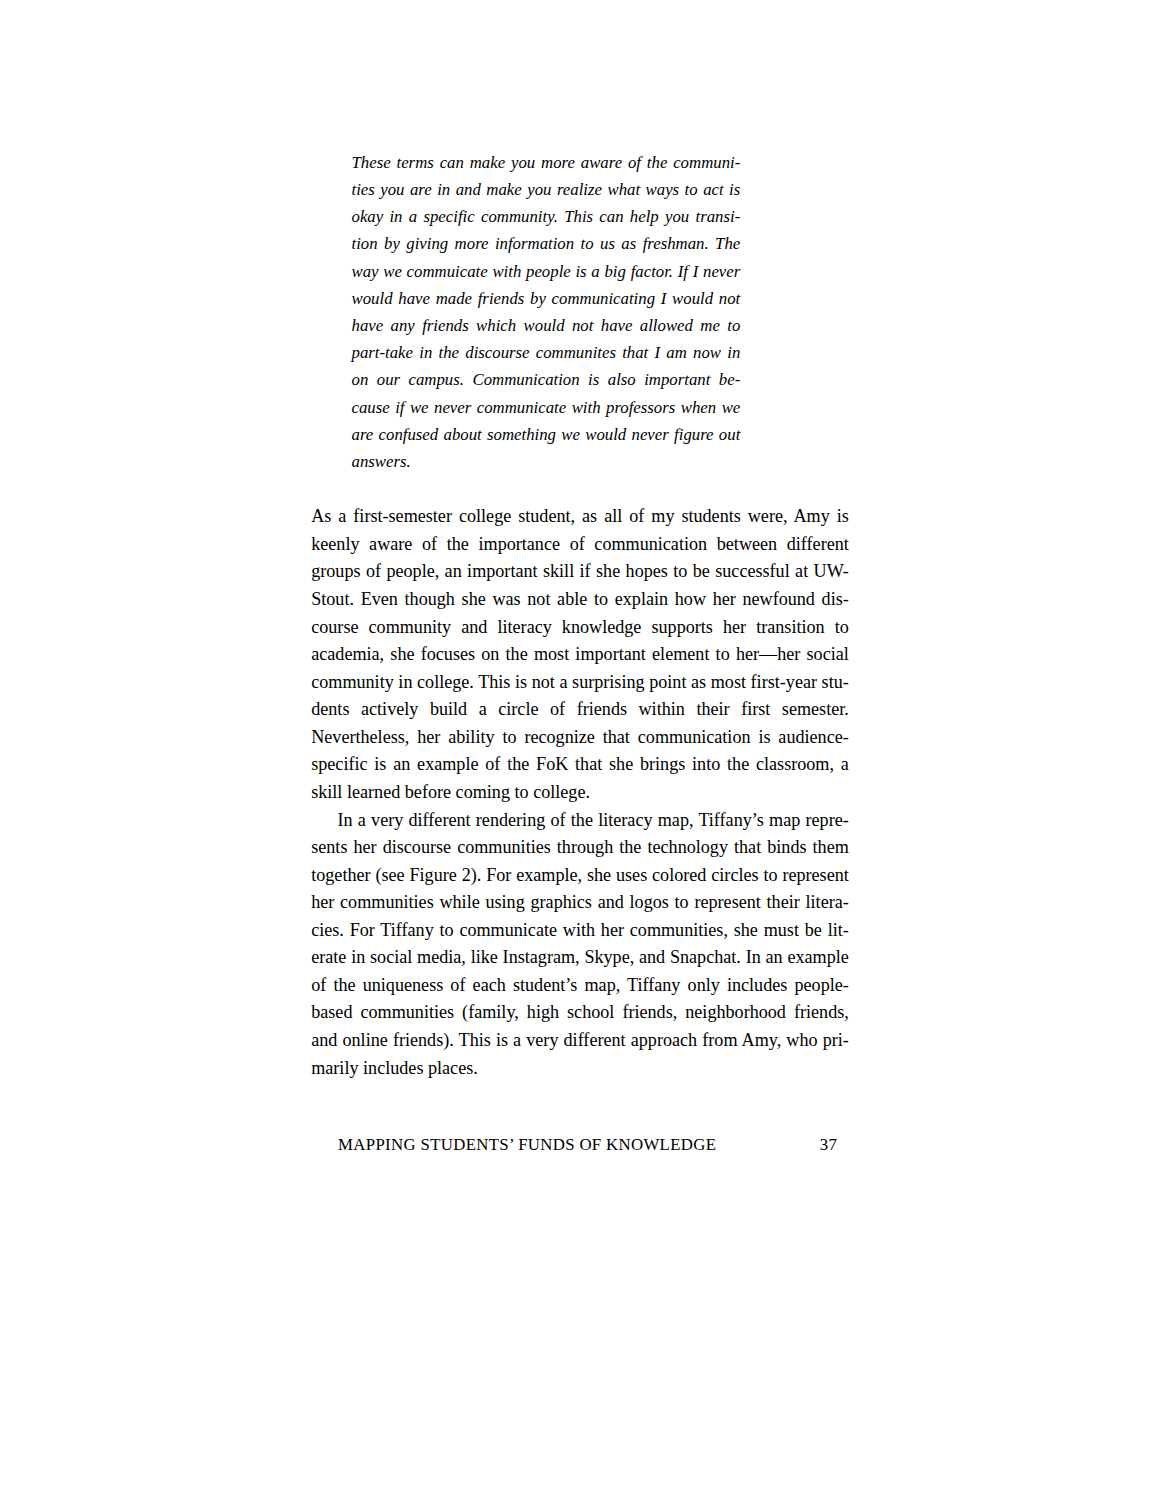These terms can make you more aware of the communities you are in and make you realize what ways to act is okay in a specific community. This can help you transition by giving more information to us as freshman. The way we commuicate with people is a big factor. If I never would have made friends by communicating I would not have any friends which would not have allowed me to part-take in the discourse communites that I am now in on our campus. Communication is also important because if we never communicate with professors when we are confused about something we would never figure out answers.
As a first-semester college student, as all of my students were, Amy is keenly aware of the importance of communication between different groups of people, an important skill if she hopes to be successful at UW-Stout. Even though she was not able to explain how her newfound discourse community and literacy knowledge supports her transition to academia, she focuses on the most important element to her—her social community in college. This is not a surprising point as most first-year students actively build a circle of friends within their first semester. Nevertheless, her ability to recognize that communication is audience-specific is an example of the FoK that she brings into the classroom, a skill learned before coming to college.
In a very different rendering of the literacy map, Tiffany’s map represents her discourse communities through the technology that binds them together (see Figure 2). For example, she uses colored circles to represent her communities while using graphics and logos to represent their literacies. For Tiffany to communicate with her communities, she must be literate in social media, like Instagram, Skype, and Snapchat. In an example of the uniqueness of each student’s map, Tiffany only includes people-based communities (family, high school friends, neighborhood friends, and online friends). This is a very different approach from Amy, who primarily includes places.
MAPPING STUDENTS’ FUNDS OF KNOWLEDGE 37